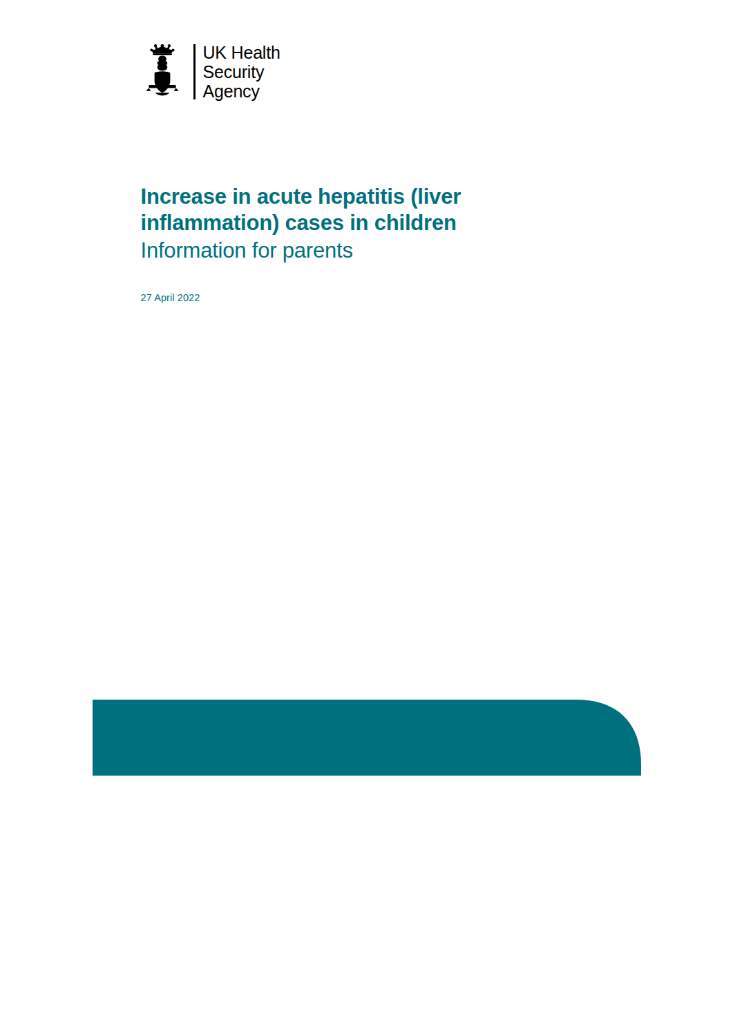UK Health Security Agency
Increase in acute hepatitis (liver inflammation) cases in children Information for parents
27 April 2022